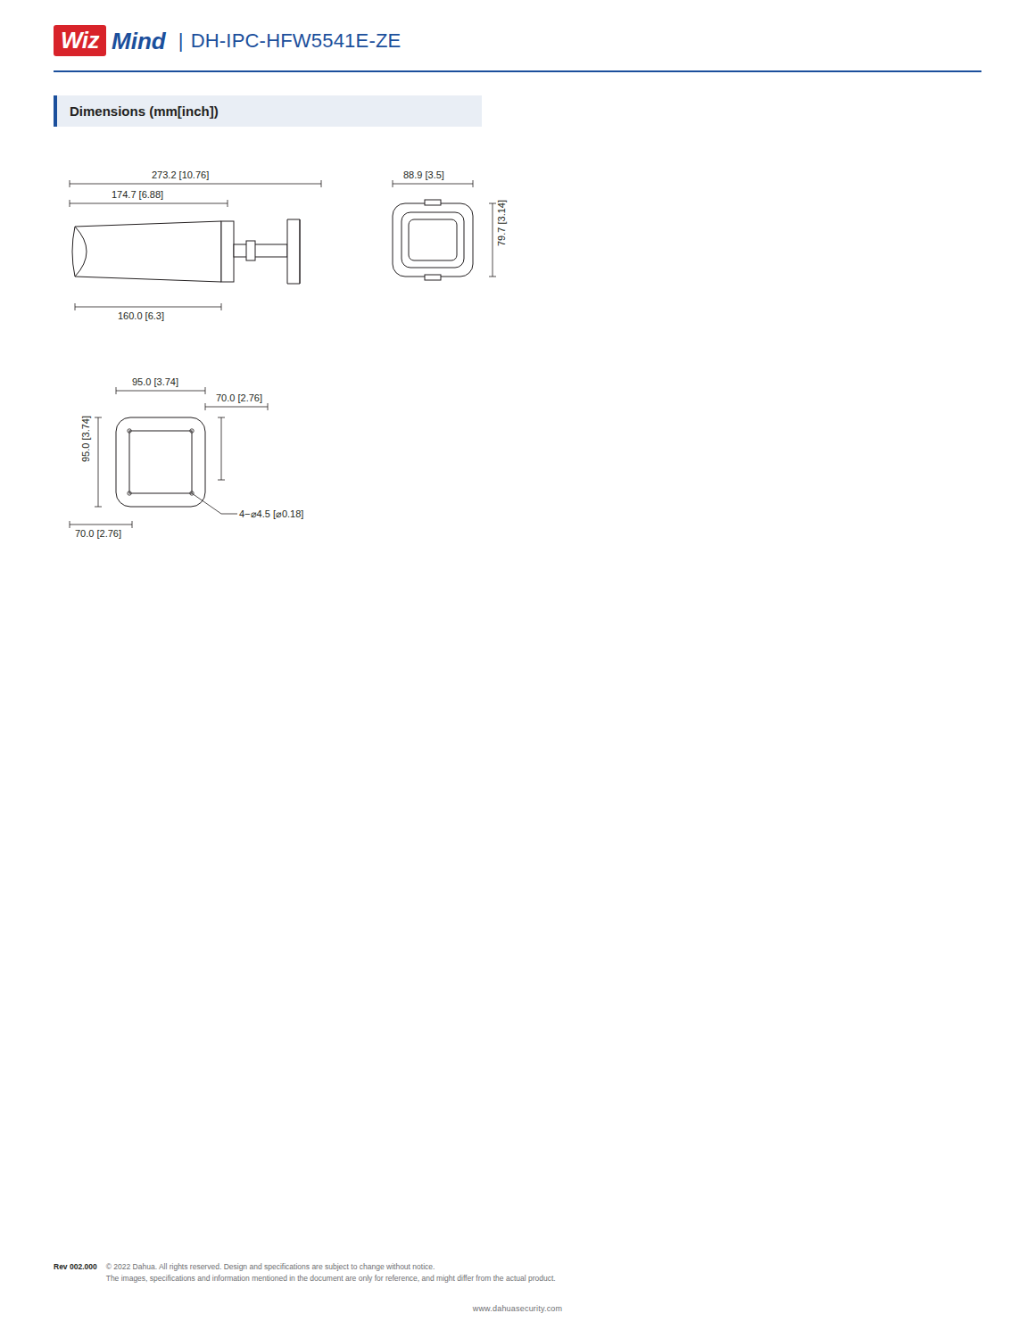Wiz Mind |DH-IPC-HFW5541E-ZE
Dimensions (mm[inch])
273.2 [10.76] 174.7 [6.88] 160.0 [6.3] 88.9 [3.5] 79.7 [3.14] 95.0 [3.74] 70.0 [2.76] 95.0 [3.74] 70.0 [2.76] 4−⌀4.5 [⌀0.18]
Rev 002.000 © 2022 Dahua. All rights reserved. Design and specifications are subject to change without notice.
The images, specifications and information mentioned in the document are only for reference, and might differ from the actual product.
www.dahuasecurity.com